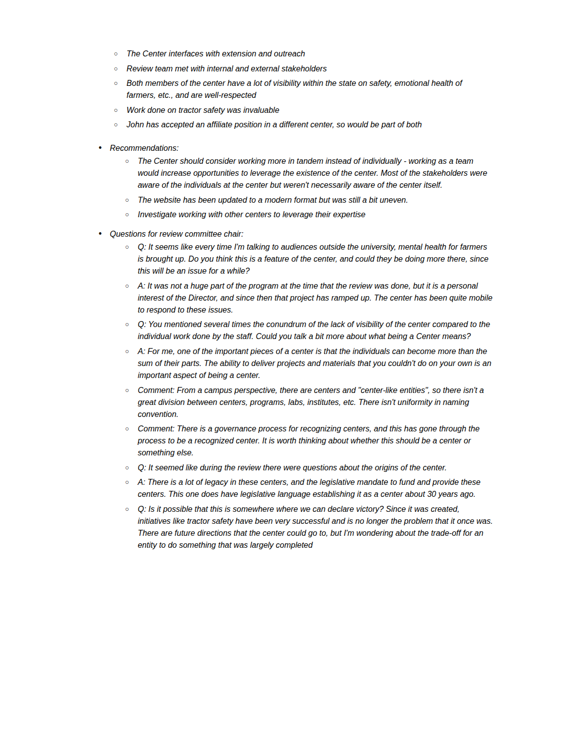The Center interfaces with extension and outreach
Review team met with internal and external stakeholders
Both members of the center have a lot of visibility within the state on safety, emotional health of farmers, etc., and are well-respected
Work done on tractor safety was invaluable
John has accepted an affiliate position in a different center, so would be part of both
Recommendations:
The Center should consider working more in tandem instead of individually - working as a team would increase opportunities to leverage the existence of the center. Most of the stakeholders were aware of the individuals at the center but weren't necessarily aware of the center itself.
The website has been updated to a modern format but was still a bit uneven.
Investigate working with other centers to leverage their expertise
Questions for review committee chair:
Q: It seems like every time I'm talking to audiences outside the university, mental health for farmers is brought up. Do you think this is a feature of the center, and could they be doing more there, since this will be an issue for a while?
A: It was not a huge part of the program at the time that the review was done, but it is a personal interest of the Director, and since then that project has ramped up. The center has been quite mobile to respond to these issues.
Q: You mentioned several times the conundrum of the lack of visibility of the center compared to the individual work done by the staff. Could you talk a bit more about what being a Center means?
A: For me, one of the important pieces of a center is that the individuals can become more than the sum of their parts. The ability to deliver projects and materials that you couldn't do on your own is an important aspect of being a center.
Comment: From a campus perspective, there are centers and "center-like entities", so there isn't a great division between centers, programs, labs, institutes, etc. There isn't uniformity in naming convention.
Comment: There is a governance process for recognizing centers, and this has gone through the process to be a recognized center. It is worth thinking about whether this should be a center or something else.
Q: It seemed like during the review there were questions about the origins of the center.
A: There is a lot of legacy in these centers, and the legislative mandate to fund and provide these centers. This one does have legislative language establishing it as a center about 30 years ago.
Q: Is it possible that this is somewhere where we can declare victory? Since it was created, initiatives like tractor safety have been very successful and is no longer the problem that it once was. There are future directions that the center could go to, but I'm wondering about the trade-off for an entity to do something that was largely completed